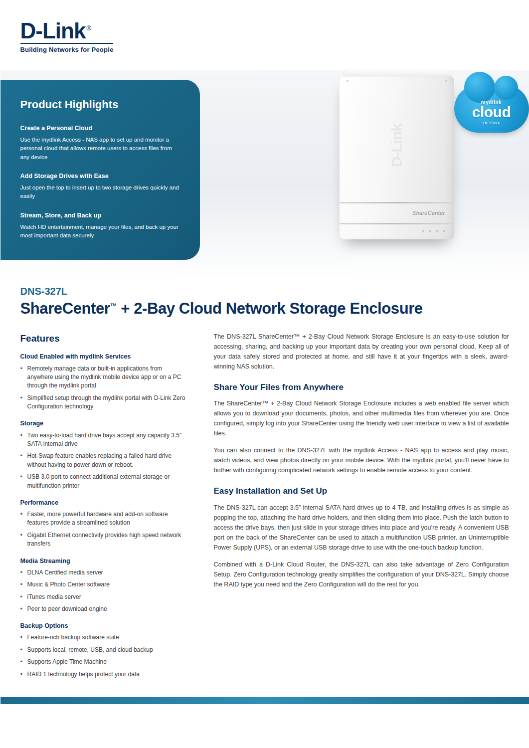D-Link®
Building Networks for People
Product Highlights
Create a Personal Cloud
Use the mydlink Access - NAS app to set up and monitor a personal cloud that allows remote users to access files from any device
Add Storage Drives with Ease
Just open the top to insert up to two storage drives quickly and easily
Stream, Store, and Back up
Watch HD entertainment, manage your files, and back up your most important data securely
D-Link
ShareCenter
mydlink cloud services
DNS-327L
ShareCenter™ + 2-Bay Cloud Network Storage Enclosure
Features
Cloud Enabled with mydlink Services
Remotely manage data or built-in applications from anywhere using the mydlink mobile device app or on a PC through the mydlink portal
Simplified setup through the mydlink portal with D-Link Zero Configuration technology
Storage
Two easy-to-load hard drive bays accept any capacity 3.5” SATA internal drive
Hot-Swap feature enables replacing a failed hard drive without having to power down or reboot.
USB 3.0 port to connect additional external storage or multifunction printer
Performance
Faster, more powerful hardware and add-on software features provide a streamlined solution
Gigabit Ethernet connectivity provides high speed network transfers
Media Streaming
DLNA Certified media server
Music & Photo Center software
iTunes media server
Peer to peer download engine
Backup Options
Feature-rich backup software suite
Supports local, remote, USB, and cloud backup
Supports Apple Time Machine
RAID 1 technology helps protect your data
The DNS-327L ShareCenter™ + 2-Bay Cloud Network Storage Enclosure is an easy-to-use solution for accessing, sharing, and backing up your important data by creating your own personal cloud. Keep all of your data safely stored and protected at home, and still have it at your fingertips with a sleek, award-winning NAS solution.
Share Your Files from Anywhere
The ShareCenter™ + 2-Bay Cloud Network Storage Enclosure includes a web enabled file server which allows you to download your documents, photos, and other multimedia files from wherever you are. Once configured, simply log into your ShareCenter using the friendly web user interface to view a list of available files.
You can also connect to the DNS-327L with the mydlink Access - NAS app to access and play music, watch videos, and view photos directly on your mobile device. With the mydlink portal, you’ll never have to bother with configuring complicated network settings to enable remote access to your content.
Easy Installation and Set Up
The DNS-327L can accept 3.5” internal SATA hard drives up to 4 TB, and installing drives is as simple as popping the top, attaching the hard drive holders, and then sliding them into place. Push the latch button to access the drive bays, then just slide in your storage drives into place and you’re ready. A convenient USB port on the back of the ShareCenter can be used to attach a multifunction USB printer, an Uninterruptible Power Supply (UPS), or an external USB storage drive to use with the one-touch backup function.
Combined with a D-Link Cloud Router, the DNS-327L can also take advantage of Zero Configuration Setup. Zero Configuration technology greatly simplifies the configuration of your DNS-327L. Simply choose the RAID type you need and the Zero Configuration will do the rest for you.